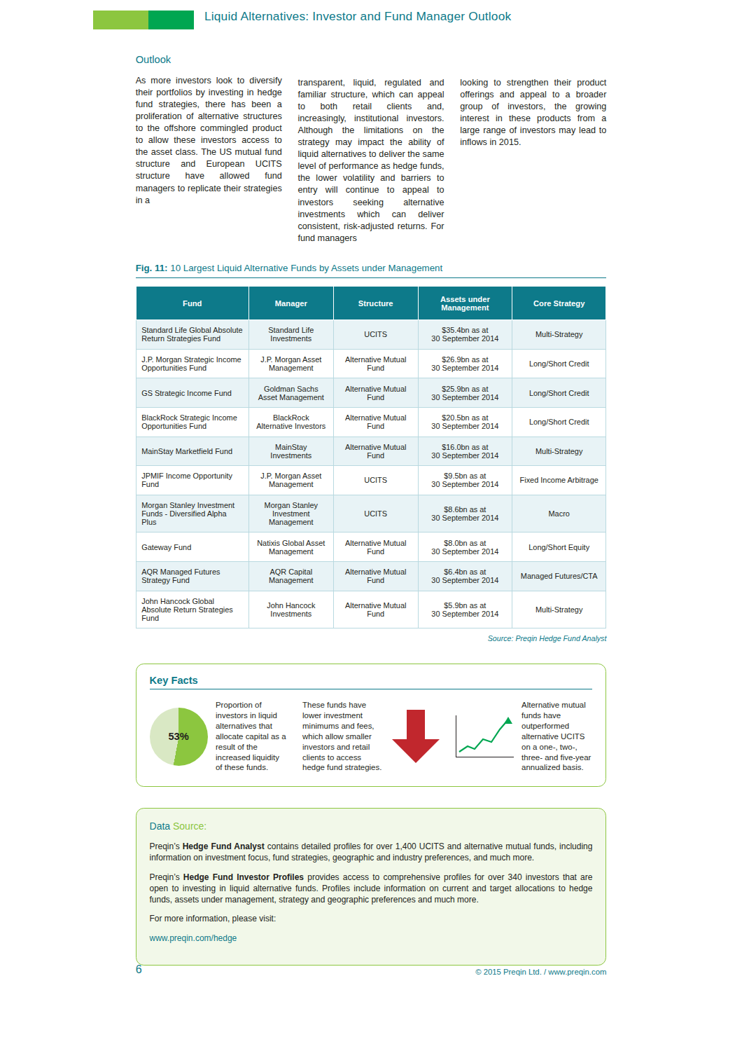Liquid Alternatives: Investor and Fund Manager Outlook
Outlook
As more investors look to diversify their portfolios by investing in hedge fund strategies, there has been a proliferation of alternative structures to the offshore commingled product to allow these investors access to the asset class. The US mutual fund structure and European UCITS structure have allowed fund managers to replicate their strategies in a
transparent, liquid, regulated and familiar structure, which can appeal to both retail clients and, increasingly, institutional investors. Although the limitations on the strategy may impact the ability of liquid alternatives to deliver the same level of performance as hedge funds, the lower volatility and barriers to entry will continue to appeal to investors seeking alternative investments which can deliver consistent, risk-adjusted returns. For fund managers
looking to strengthen their product offerings and appeal to a broader group of investors, the growing interest in these products from a large range of investors may lead to inflows in 2015.
Fig. 11: 10 Largest Liquid Alternative Funds by Assets under Management
| Fund | Manager | Structure | Assets under Management | Core Strategy |
| --- | --- | --- | --- | --- |
| Standard Life Global Absolute Return Strategies Fund | Standard Life Investments | UCITS | $35.4bn as at 30 September 2014 | Multi-Strategy |
| J.P. Morgan Strategic Income Opportunities Fund | J.P. Morgan Asset Management | Alternative Mutual Fund | $26.9bn as at 30 September 2014 | Long/Short Credit |
| GS Strategic Income Fund | Goldman Sachs Asset Management | Alternative Mutual Fund | $25.9bn as at 30 September 2014 | Long/Short Credit |
| BlackRock Strategic Income Opportunities Fund | BlackRock Alternative Investors | Alternative Mutual Fund | $20.5bn as at 30 September 2014 | Long/Short Credit |
| MainStay Marketfield Fund | MainStay Investments | Alternative Mutual Fund | $16.0bn as at 30 September 2014 | Multi-Strategy |
| JPMIF Income Opportunity Fund | J.P. Morgan Asset Management | UCITS | $9.5bn as at 30 September 2014 | Fixed Income Arbitrage |
| Morgan Stanley Investment Funds - Diversified Alpha Plus | Morgan Stanley Investment Management | UCITS | $8.6bn as at 30 September 2014 | Macro |
| Gateway Fund | Natixis Global Asset Management | Alternative Mutual Fund | $8.0bn as at 30 September 2014 | Long/Short Equity |
| AQR Managed Futures Strategy Fund | AQR Capital Management | Alternative Mutual Fund | $6.4bn as at 30 September 2014 | Managed Futures/CTA |
| John Hancock Global Absolute Return Strategies Fund | John Hancock Investments | Alternative Mutual Fund | $5.9bn as at 30 September 2014 | Multi-Strategy |
Source: Preqin Hedge Fund Analyst
Key Facts
Proportion of investors in liquid alternatives that allocate capital as a result of the increased liquidity of these funds.
These funds have lower investment minimums and fees, which allow smaller investors and retail clients to access hedge fund strategies.
Alternative mutual funds have outperformed alternative UCITS on a one-, two-, three- and five-year annualized basis.
Data Source:
Preqin’s Hedge Fund Analyst contains detailed profiles for over 1,400 UCITS and alternative mutual funds, including information on investment focus, fund strategies, geographic and industry preferences, and much more.
Preqin’s Hedge Fund Investor Profiles provides access to comprehensive profiles for over 340 investors that are open to investing in liquid alternative funds. Profiles include information on current and target allocations to hedge funds, assets under management, strategy and geographic preferences and much more.
For more information, please visit:
www.preqin.com/hedge
6
© 2015 Preqin Ltd. / www.preqin.com